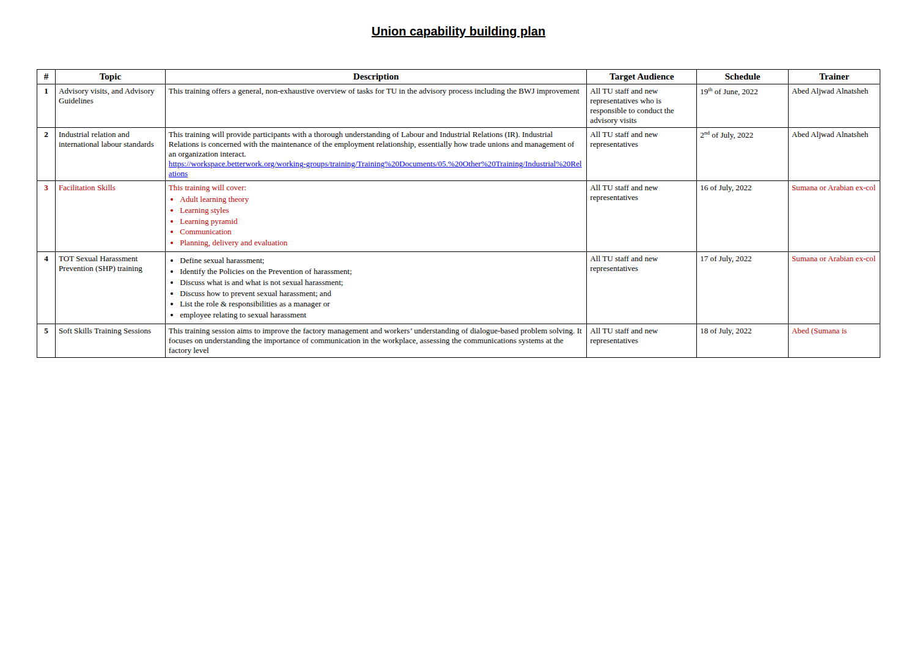Union capability building plan
| # | Topic | Description | Target Audience | Schedule | Trainer |
| --- | --- | --- | --- | --- | --- |
| 1 | Advisory visits, and Advisory Guidelines | This training offers a general, non-exhaustive overview of tasks for TU in the advisory process including the BWJ improvement | All TU staff and new representatives who is responsible to conduct the advisory visits | 19 th of June, 2022 | Abed Aljwad Alnatsheh |
| 2 | Industrial relation and international labour standards | This training will provide participants with a thorough understanding of Labour and Industrial Relations (IR). Industrial Relations is concerned with the maintenance of the employment relationship, essentially how trade unions and management of an organization interact. https://workspace.betterwork.org/working-groups/training/Training%20Documents/05.%20Other%20Training/Industrial%20Relations | All TU staff and new representatives | 2 nd of July, 2022 | Abed Aljwad Alnatsheh |
| 3 | Facilitation Skills | This training will cover: Adult learning theory Learning styles Learning pyramid Communication Planning, delivery and evaluation | All TU staff and new representatives | 16 of July, 2022 | Sumana or Arabian ex-col |
| 4 | TOT Sexual Harassment Prevention (SHP) training | Define sexual harassment; Identify the Policies on the Prevention of harassment; Discuss what is and what is not sexual harassment; Discuss how to prevent sexual harassment; and List the role & responsibilities as a manager or employee relating to sexual harassment | All TU staff and new representatives | 17 of July, 2022 | Sumana or Arabian ex-col |
| 5 | Soft Skills Training Sessions | This training session aims to improve the factory management and workers’ understanding of dialogue-based problem solving. It focuses on understanding the importance of communication in the workplace, assessing the communications systems at the factory level | All TU staff and new representatives | 18 of July, 2022 | Abed (Sumana is |